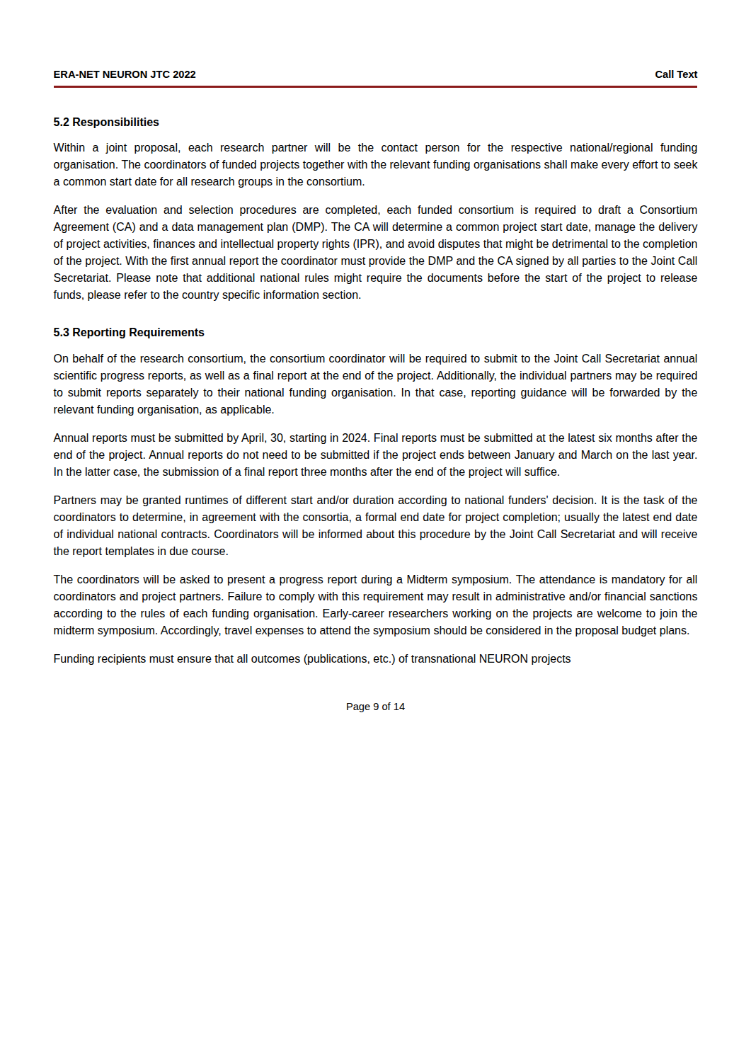ERA-NET NEURON JTC 2022 Call Text
5.2 Responsibilities
Within a joint proposal, each research partner will be the contact person for the respective national/regional funding organisation. The coordinators of funded projects together with the relevant funding organisations shall make every effort to seek a common start date for all research groups in the consortium.
After the evaluation and selection procedures are completed, each funded consortium is required to draft a Consortium Agreement (CA) and a data management plan (DMP). The CA will determine a common project start date, manage the delivery of project activities, finances and intellectual property rights (IPR), and avoid disputes that might be detrimental to the completion of the project. With the first annual report the coordinator must provide the DMP and the CA signed by all parties to the Joint Call Secretariat. Please note that additional national rules might require the documents before the start of the project to release funds, please refer to the country specific information section.
5.3 Reporting Requirements
On behalf of the research consortium, the consortium coordinator will be required to submit to the Joint Call Secretariat annual scientific progress reports, as well as a final report at the end of the project. Additionally, the individual partners may be required to submit reports separately to their national funding organisation. In that case, reporting guidance will be forwarded by the relevant funding organisation, as applicable.
Annual reports must be submitted by April, 30, starting in 2024. Final reports must be submitted at the latest six months after the end of the project. Annual reports do not need to be submitted if the project ends between January and March on the last year. In the latter case, the submission of a final report three months after the end of the project will suffice.
Partners may be granted runtimes of different start and/or duration according to national funders' decision. It is the task of the coordinators to determine, in agreement with the consortia, a formal end date for project completion; usually the latest end date of individual national contracts. Coordinators will be informed about this procedure by the Joint Call Secretariat and will receive the report templates in due course.
The coordinators will be asked to present a progress report during a Midterm symposium. The attendance is mandatory for all coordinators and project partners. Failure to comply with this requirement may result in administrative and/or financial sanctions according to the rules of each funding organisation. Early-career researchers working on the projects are welcome to join the midterm symposium. Accordingly, travel expenses to attend the symposium should be considered in the proposal budget plans.
Funding recipients must ensure that all outcomes (publications, etc.) of transnational NEURON projects
Page 9 of 14